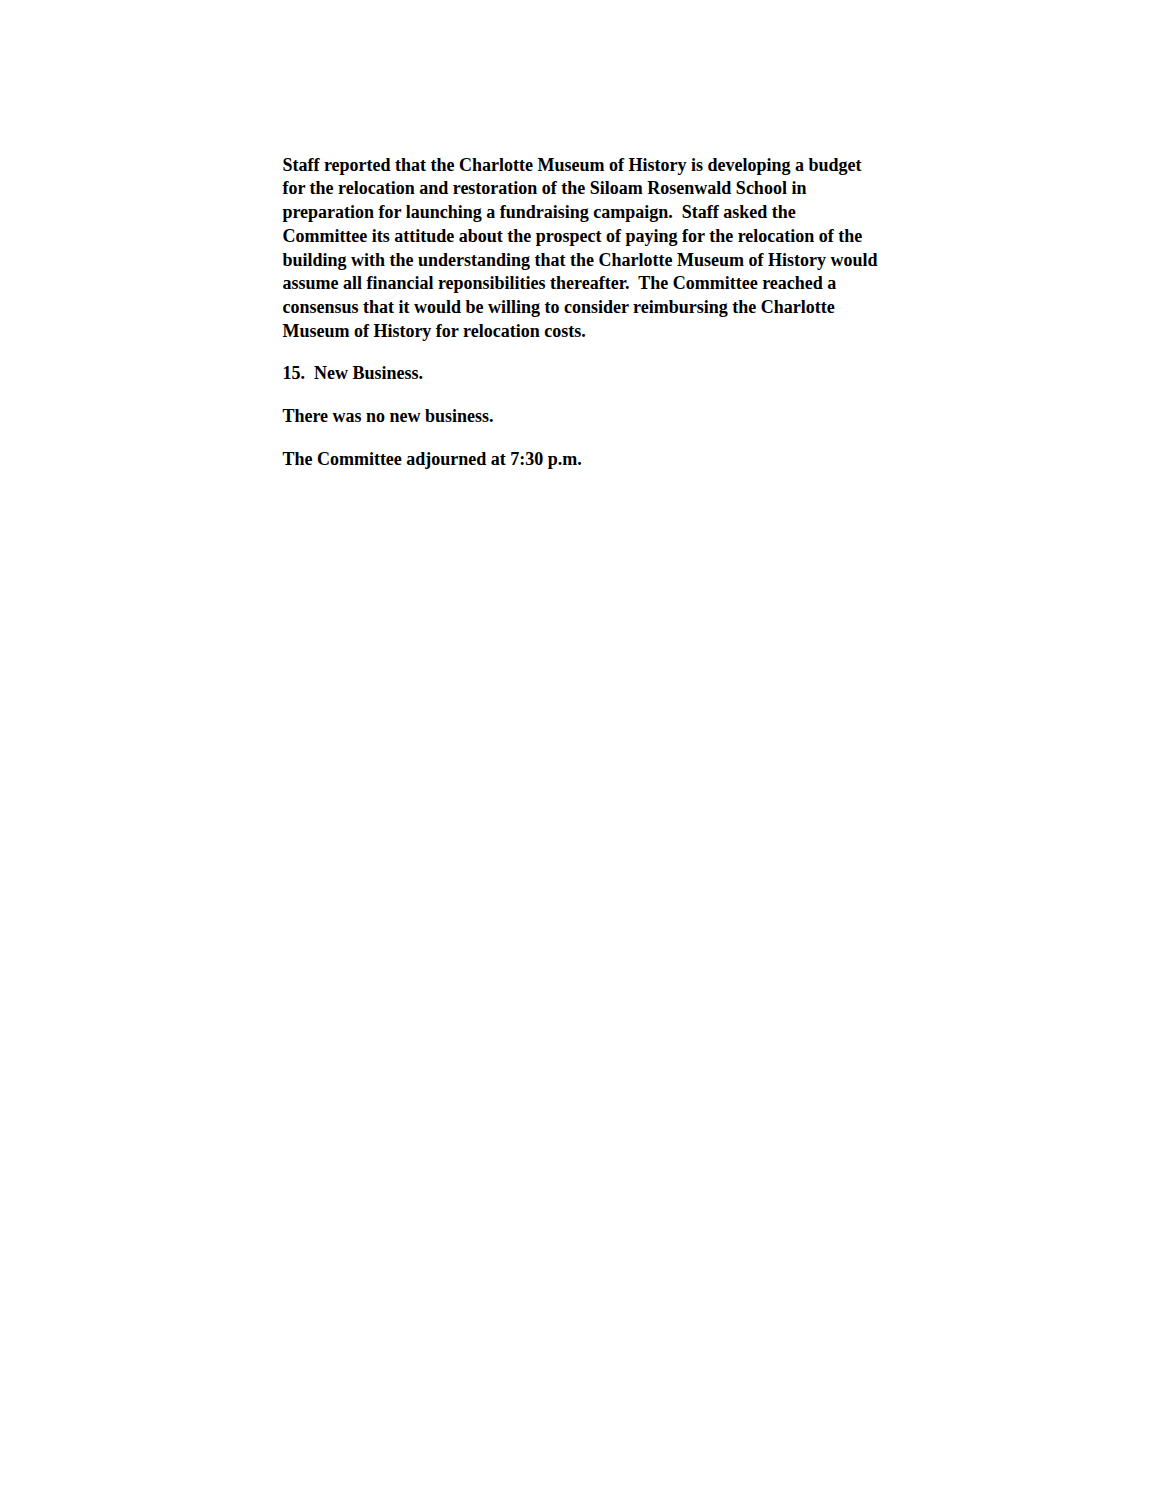Staff reported that the Charlotte Museum of History is developing a budget for the relocation and restoration of the Siloam Rosenwald School in preparation for launching a fundraising campaign. Staff asked the Committee its attitude about the prospect of paying for the relocation of the building with the understanding that the Charlotte Museum of History would assume all financial reponsibilities thereafter. The Committee reached a consensus that it would be willing to consider reimbursing the Charlotte Museum of History for relocation costs.
15. New Business.
There was no new business.
The Committee adjourned at 7:30 p.m.